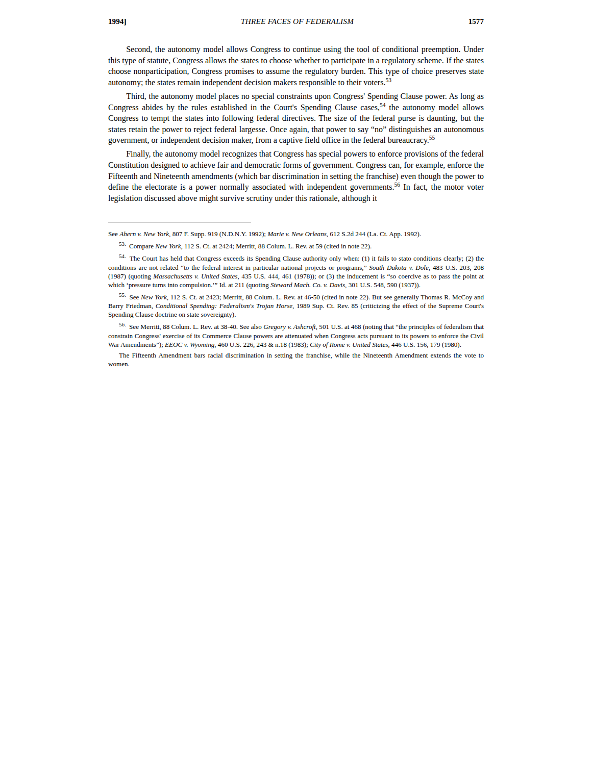1994] THREE FACES OF FEDERALISM 1577
Second, the autonomy model allows Congress to continue using the tool of conditional preemption. Under this type of statute, Congress allows the states to choose whether to participate in a regulatory scheme. If the states choose nonparticipation, Congress promises to assume the regulatory burden. This type of choice preserves state autonomy; the states remain independent decision makers responsible to their voters.53
Third, the autonomy model places no special constraints upon Congress' Spending Clause power. As long as Congress abides by the rules established in the Court's Spending Clause cases,54 the autonomy model allows Congress to tempt the states into following federal directives. The size of the federal purse is daunting, but the states retain the power to reject federal largesse. Once again, that power to say “no” distinguishes an autonomous government, or independent decision maker, from a captive field office in the federal bureaucracy.55
Finally, the autonomy model recognizes that Congress has special powers to enforce provisions of the federal Constitution designed to achieve fair and democratic forms of government. Congress can, for example, enforce the Fifteenth and Nineteenth amendments (which bar discrimination in setting the franchise) even though the power to define the electorate is a power normally associated with independent governments.56 In fact, the motor voter legislation discussed above might survive scrutiny under this rationale, although it
See Ahern v. New York, 807 F. Supp. 919 (N.D.N.Y. 1992); Marie v. New Orleans, 612 S.2d 244 (La. Ct. App. 1992).
53. Compare New York, 112 S. Ct. at 2424; Merritt, 88 Colum. L. Rev. at 59 (cited in note 22).
54. The Court has held that Congress exceeds its Spending Clause authority only when: (1) it fails to stato conditions clearly; (2) the conditions are not related “to the federal interest in particular national projects or programs,” South Dakota v. Dole, 483 U.S. 203, 208 (1987) (quoting Massachusetts v. United States, 435 U.S. 444, 461 (1978)); or (3) the inducement is “so coercive as to pass the point at which ‘pressure turns into compulsion.’” Id. at 211 (quoting Steward Mach. Co. v. Davis, 301 U.S. 548, 590 (1937)).
55. See New York, 112 S. Ct. at 2423; Merritt, 88 Colum. L. Rev. at 46-50 (cited in note 22). But see generally Thomas R. McCoy and Barry Friedman, Conditional Spending: Federalism's Trojan Horse, 1989 Sup. Ct. Rev. 85 (criticizing the effect of the Supreme Court's Spending Clause doctrine on state sovereignty).
56. See Merritt, 88 Colum. L. Rev. at 38-40. See also Gregory v. Ashcroft, 501 U.S. at 468 (noting that “the principles of federalism that constrain Congress' exercise of its Commerce Clause powers are attenuated when Congress acts pursuant to its powers to enforce the Civil War Amendments”); EEOC v. Wyoming, 460 U.S. 226, 243 & n.18 (1983); City of Rome v. United States, 446 U.S. 156, 179 (1980).
The Fifteenth Amendment bars racial discrimination in setting the franchise, while the Nineteenth Amendment extends the vote to women.